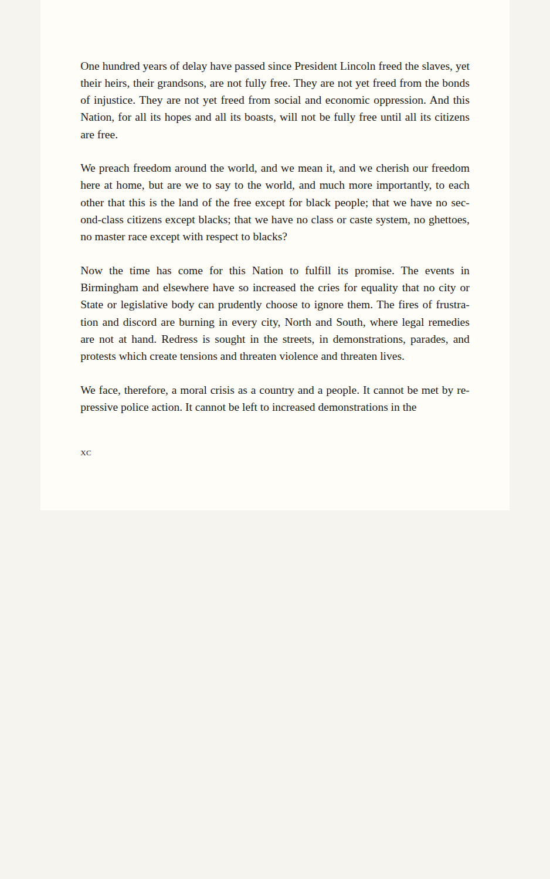One hundred years of delay have passed since President Lincoln freed the slaves, yet their heirs, their grandsons, are not fully free. They are not yet freed from the bonds of injustice. They are not yet freed from social and economic oppression. And this Nation, for all its hopes and all its boasts, will not be fully free until all its citizens are free.
We preach freedom around the world, and we mean it, and we cherish our freedom here at home, but are we to say to the world, and much more importantly, to each other that this is the land of the free except for black people; that we have no second-class citizens except blacks; that we have no class or caste system, no ghettoes, no master race except with respect to blacks?
Now the time has come for this Nation to fulfill its promise. The events in Birmingham and elsewhere have so increased the cries for equality that no city or State or legislative body can prudently choose to ignore them. The fires of frustration and discord are burning in every city, North and South, where legal remedies are not at hand. Redress is sought in the streets, in demonstrations, parades, and protests which create tensions and threaten violence and threaten lives.
We face, therefore, a moral crisis as a country and a people. It cannot be met by repressive police action. It cannot be left to increased demonstrations in the
xc